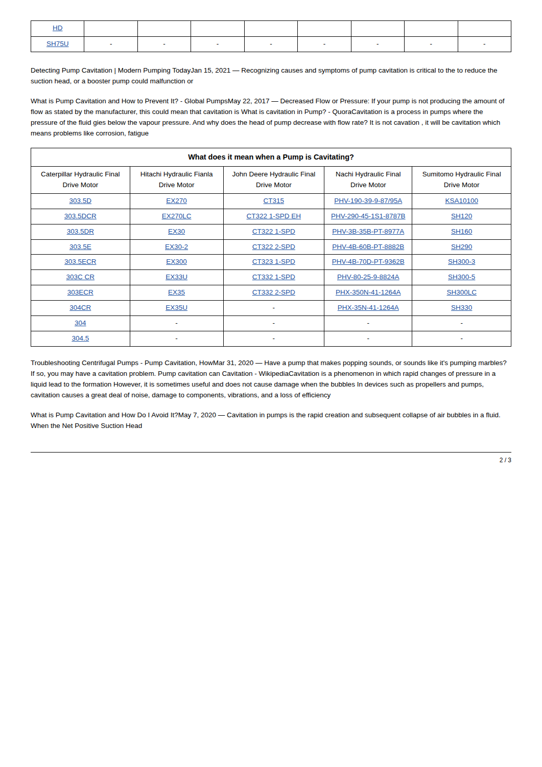| HD | | | | | | | | |
| SH75U | - | - | - | - | - | - | - | - |
Detecting Pump Cavitation | Modern Pumping TodayJan 15, 2021 — Recognizing causes and symptoms of pump cavitation is critical to the to reduce the suction head, or a booster pump could malfunction or
What is Pump Cavitation and How to Prevent It? - Global PumpsMay 22, 2017 — Decreased Flow or Pressure: If your pump is not producing the amount of flow as stated by the manufacturer, this could mean that cavitation is What is cavitation in Pump? - QuoraCavitation is a process in pumps where the pressure of the fluid gies below the vapour pressure. And why does the head of pump decrease with flow rate? It is not cavation , it will be cavitation which means problems like corrosion, fatigue
| What does it mean when a Pump is Cavitating? |
| --- |
| Caterpillar Hydraulic Final Drive Motor | Hitachi Hydraulic Fianla Drive Motor | John Deere Hydraulic Final Drive Motor | Nachi Hydraulic Final Drive Motor | Sumitomo Hydraulic Final Drive Motor |
| 303.5D | EX270 | CT315 | PHV-190-39-9-87/95A | KSA10100 |
| 303.5DCR | EX270LC | CT322 1-SPD EH | PHV-290-45-1S1-8787B | SH120 |
| 303.5DR | EX30 | CT322 1-SPD | PHV-3B-35B-PT-8977A | SH160 |
| 303.5E | EX30-2 | CT322 2-SPD | PHV-4B-60B-PT-8882B | SH290 |
| 303.5ECR | EX300 | CT323 1-SPD | PHV-4B-70D-PT-9362B | SH300-3 |
| 303C CR | EX33U | CT332 1-SPD | PHV-80-25-9-8824A | SH300-5 |
| 303ECR | EX35 | CT332 2-SPD | PHX-350N-41-1264A | SH300LC |
| 304CR | EX35U | - | PHX-35N-41-1264A | SH330 |
| 304 | - | - | - | - |
| 304.5 | - | - | - | - |
Troubleshooting Centrifugal Pumps - Pump Cavitation, HowMar 31, 2020 — Have a pump that makes popping sounds, or sounds like it's pumping marbles? If so, you may have a cavitation problem. Pump cavitation can Cavitation - WikipediaCavitation is a phenomenon in which rapid changes of pressure in a liquid lead to the formation However, it is sometimes useful and does not cause damage when the bubbles In devices such as propellers and pumps, cavitation causes a great deal of noise, damage to components, vibrations, and a loss of efficiency
What is Pump Cavitation and How Do I Avoid It?May 7, 2020 — Cavitation in pumps is the rapid creation and subsequent collapse of air bubbles in a fluid. When the Net Positive Suction Head
2 / 3